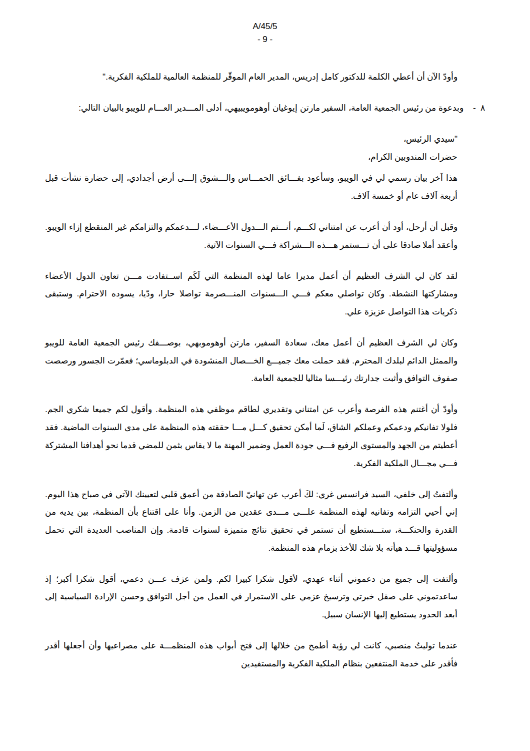A/45/5
- 9 -
وأودّ الآن أن أعطي الكلمة للدكتور كامل إدريس، المدير العام الموقّر للمنظمة العالمية للملكية الفكرية."
٨ - وبدعوة من رئيس الجمعية العامة، السفير مارتن إيوغيان أوهومويبيهي، أدلى المـــدير العـــام للويبو بالبيان التالي:
"سيدي الرئيس،
حضرات المندوبين الكرام،
هذا آخر بيان رسمي لي في الويبو، وسأعود بفـــائق الحمـــاس والـــشوق إلـــى أرض أجدادي، إلى حضارة نشأت قبل أربعة آلاف عام أو خمسة آلاف.
وقبل أن أرحل، أود أن أعرب عن امتناني لكـــم، أنـــتم الـــدول الأعـــضاء، لـــدعمكم والتزامكم غير المنقطع إزاء الويبو. وأعقد أملا صادقا على أن تـــستمر هـــذه الـــشراكة فـــي السنوات الآتية.
لقد كان لي الشرف العظيم أن أعمل مديرا عاما لهذه المنظمة التي لَكَم اســتفادت مـــن تعاون الدول الأعضاء ومشاركتها النشطة. وكان تواصلي معكم فـــي الـــسنوات المنـــصرمة تواصلا حارا، ودّيا، يسوده الاحترام. وستبقى ذكريات هذا التواصل عزيزة علي.
وكان لي الشرف العظيم أن أعمل معك، سعادة السفير، مارتن أوهوموبهي، بوصـــفك رئيس الجمعية العامة للويبو والممثل الدائم لبلدك المحترم. فقد حملت معك جميـــع الخـــصال المنشودة في الدبلوماسي؛ فعمّرت الجسور ورصصت صفوف التوافق وأثبت جدارتك رئيـــسا مثاليا للجمعية العامة.
وأودّ أن أغتنم هذه الفرصة وأعرب عن امتناني وتقديري لطاقم موظفي هذه المنظمة. وأقول لكم جميعا شكري الجم. فلولا تفانيكم ودعمكم وعملكم الشاق، لَما أمكن تحقيق كـــل مـــا حققته هذه المنظمة على مدى السنوات الماضية. فقد أعطيتم من الجهد والمستوى الرفيع فـــي جودة العمل وضمير المهنة ما لا يقاس بثمن للمضي قدما نحو أهدافنا المشتركة فـــي مجـــال الملكية الفكرية.
وألتفتُ إلى خلفي، السيد فرانسس غري: لكَ أعرب عن تهانيّ الصادقة من أعمق قلبي لتعيينك الآتي في صباح هذا اليوم. إني أحيي التزامه وتفانيه لهذه المنظمة علـــى مـــدى عقدين من الزمن. وأنا على اقتناع بأن المنظمة، بين يديه من القدرة والحنكـــة، ستـــستطيع أن تستمر في تحقيق نتائج متميزة لسنوات قادمة. وإن المناصب العديدة التي تحمل مسؤوليتها قـــد هيأته بلا شك للأخذ بزمام هذه المنظمة.
وألتفت إلى جميع من دعموني أثناء عهدي، لأقول شكرا كبيرا لكم. ولمن عزف عـــن دعمي، أقول شكرا أكبر؛ إذ ساعدتموني على صقل خبرتي وترسيخ عزمي على الاستمرار في العمل من أجل التوافق وحسن الإرادة السياسية إلى أبعد الحدود يستطيع إليها الإنسان سبيل.
عندما توليتُ منصبي، كانت لي رؤية أطمح من خلالها إلى فتح أبواب هذه المنظمـــة على مصراعيها وأن أجعلها أقدر فأقدر على خدمة المنتفعين بنظام الملكية الفكرية والمستفيدين